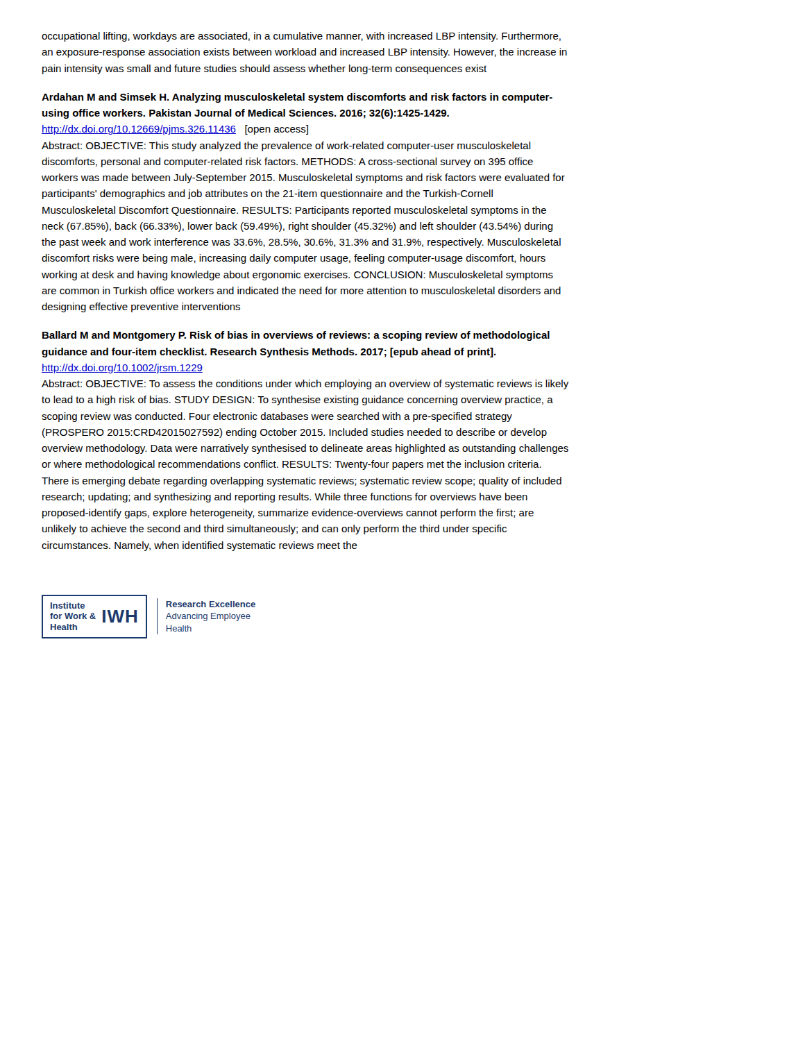occupational lifting, workdays are associated, in a cumulative manner, with increased LBP intensity. Furthermore, an exposure-response association exists between workload and increased LBP intensity. However, the increase in pain intensity was small and future studies should assess whether long-term consequences exist
Ardahan M and Simsek H. Analyzing musculoskeletal system discomforts and risk factors in computer-using office workers. Pakistan Journal of Medical Sciences. 2016; 32(6):1425-1429.
http://dx.doi.org/10.12669/pjms.326.11436 [open access]
Abstract: OBJECTIVE: This study analyzed the prevalence of work-related computer-user musculoskeletal discomforts, personal and computer-related risk factors. METHODS: A cross-sectional survey on 395 office workers was made between July-September 2015. Musculoskeletal symptoms and risk factors were evaluated for participants' demographics and job attributes on the 21-item questionnaire and the Turkish-Cornell Musculoskeletal Discomfort Questionnaire. RESULTS: Participants reported musculoskeletal symptoms in the neck (67.85%), back (66.33%), lower back (59.49%), right shoulder (45.32%) and left shoulder (43.54%) during the past week and work interference was 33.6%, 28.5%, 30.6%, 31.3% and 31.9%, respectively. Musculoskeletal discomfort risks were being male, increasing daily computer usage, feeling computer-usage discomfort, hours working at desk and having knowledge about ergonomic exercises. CONCLUSION: Musculoskeletal symptoms are common in Turkish office workers and indicated the need for more attention to musculoskeletal disorders and designing effective preventive interventions
Ballard M and Montgomery P. Risk of bias in overviews of reviews: a scoping review of methodological guidance and four-item checklist. Research Synthesis Methods. 2017; [epub ahead of print].
http://dx.doi.org/10.1002/jrsm.1229
Abstract: OBJECTIVE: To assess the conditions under which employing an overview of systematic reviews is likely to lead to a high risk of bias. STUDY DESIGN: To synthesise existing guidance concerning overview practice, a scoping review was conducted. Four electronic databases were searched with a pre-specified strategy (PROSPERO 2015:CRD42015027592) ending October 2015. Included studies needed to describe or develop overview methodology. Data were narratively synthesised to delineate areas highlighted as outstanding challenges or where methodological recommendations conflict. RESULTS: Twenty-four papers met the inclusion criteria. There is emerging debate regarding overlapping systematic reviews; systematic review scope; quality of included research; updating; and synthesizing and reporting results. While three functions for overviews have been proposed-identify gaps, explore heterogeneity, summarize evidence-overviews cannot perform the first; are unlikely to achieve the second and third simultaneously; and can only perform the third under specific circumstances. Namely, when identified systematic reviews meet the
Institute
for Work &
Health
IWH
Research Excellence
Advancing Employee
Health